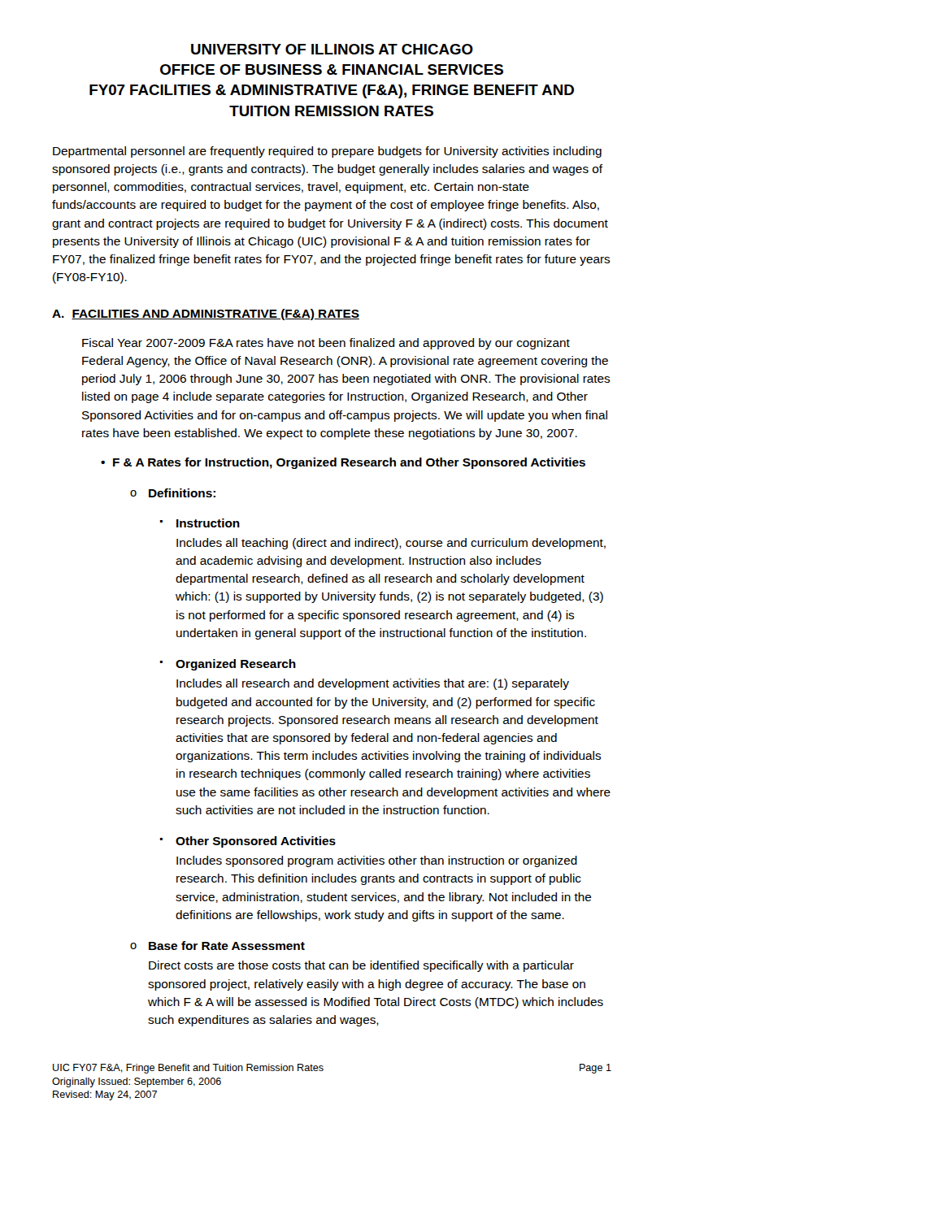UNIVERSITY OF ILLINOIS AT CHICAGO OFFICE OF BUSINESS & FINANCIAL SERVICES FY07 FACILITIES & ADMINISTRATIVE (F&A), FRINGE BENEFIT AND TUITION REMISSION RATES
Departmental personnel are frequently required to prepare budgets for University activities including sponsored projects (i.e., grants and contracts). The budget generally includes salaries and wages of personnel, commodities, contractual services, travel, equipment, etc. Certain non-state funds/accounts are required to budget for the payment of the cost of employee fringe benefits. Also, grant and contract projects are required to budget for University F & A (indirect) costs. This document presents the University of Illinois at Chicago (UIC) provisional F & A and tuition remission rates for FY07, the finalized fringe benefit rates for FY07, and the projected fringe benefit rates for future years (FY08-FY10).
A. FACILITIES AND ADMINISTRATIVE (F&A) RATES
Fiscal Year 2007-2009 F&A rates have not been finalized and approved by our cognizant Federal Agency, the Office of Naval Research (ONR). A provisional rate agreement covering the period July 1, 2006 through June 30, 2007 has been negotiated with ONR. The provisional rates listed on page 4 include separate categories for Instruction, Organized Research, and Other Sponsored Activities and for on-campus and off-campus projects. We will update you when final rates have been established. We expect to complete these negotiations by June 30, 2007.
F & A Rates for Instruction, Organized Research and Other Sponsored Activities
Definitions:
Instruction Includes all teaching (direct and indirect), course and curriculum development, and academic advising and development. Instruction also includes departmental research, defined as all research and scholarly development which: (1) is supported by University funds, (2) is not separately budgeted, (3) is not performed for a specific sponsored research agreement, and (4) is undertaken in general support of the instructional function of the institution.
Organized Research Includes all research and development activities that are: (1) separately budgeted and accounted for by the University, and (2) performed for specific research projects. Sponsored research means all research and development activities that are sponsored by federal and non-federal agencies and organizations. This term includes activities involving the training of individuals in research techniques (commonly called research training) where activities use the same facilities as other research and development activities and where such activities are not included in the instruction function.
Other Sponsored Activities Includes sponsored program activities other than instruction or organized research. This definition includes grants and contracts in support of public service, administration, student services, and the library. Not included in the definitions are fellowships, work study and gifts in support of the same.
Base for Rate Assessment Direct costs are those costs that can be identified specifically with a particular sponsored project, relatively easily with a high degree of accuracy. The base on which F & A will be assessed is Modified Total Direct Costs (MTDC) which includes such expenditures as salaries and wages,
UIC FY07 F&A, Fringe Benefit and Tuition Remission Rates
Originally Issued: September 6, 2006
Revised: May 24, 2007
Page 1